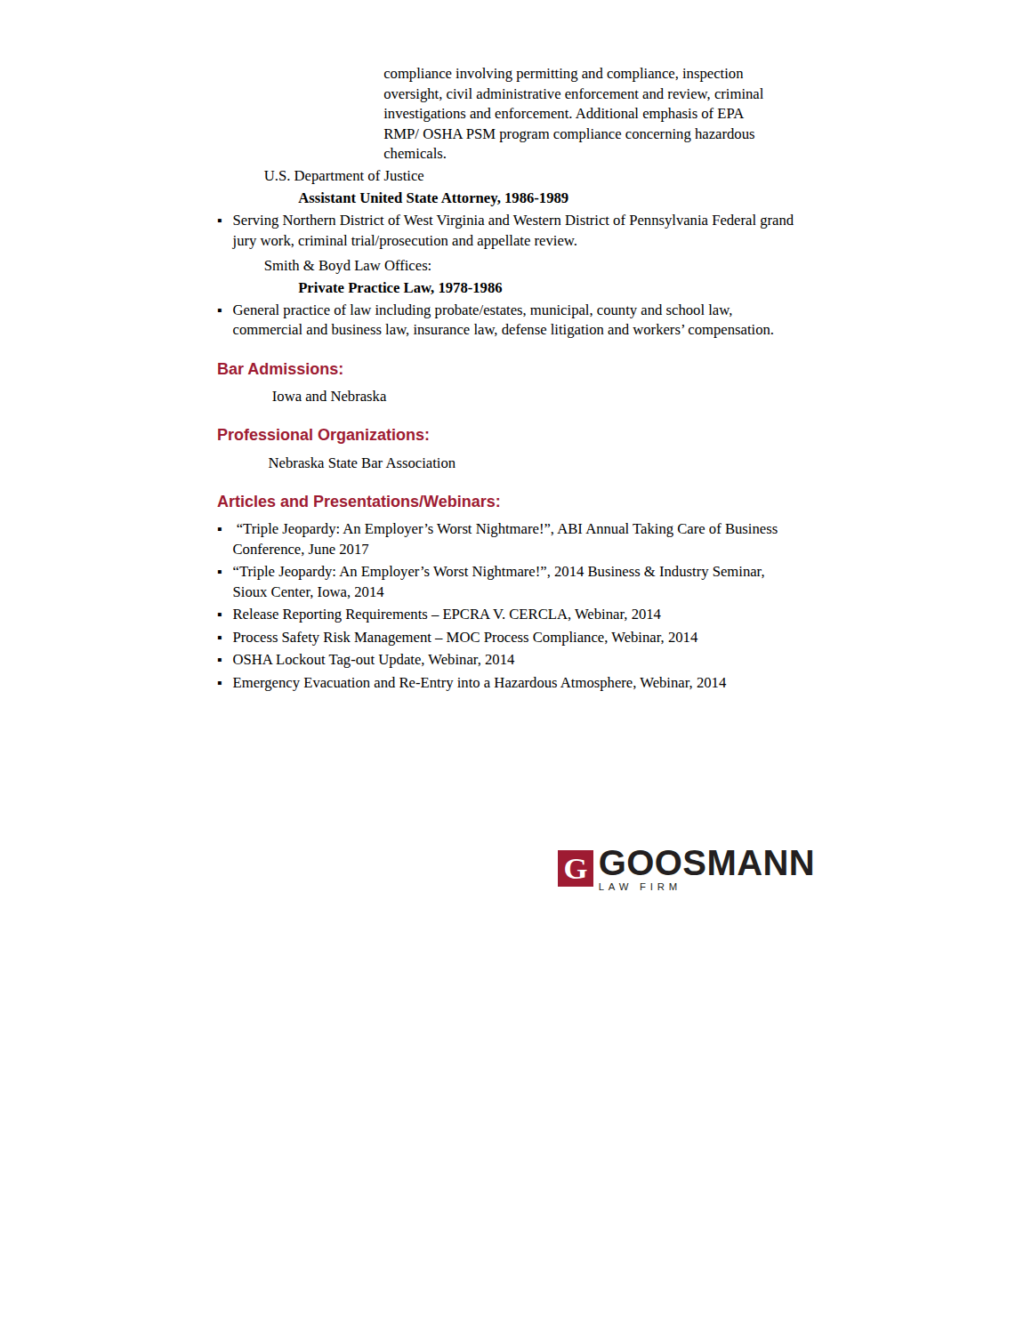compliance involving permitting and compliance, inspection oversight, civil administrative enforcement and review, criminal investigations and enforcement. Additional emphasis of EPA RMP/ OSHA PSM program compliance concerning hazardous chemicals.
U.S. Department of Justice
Assistant United State Attorney, 1986-1989
Serving Northern District of West Virginia and Western District of Pennsylvania Federal grand jury work, criminal trial/prosecution and appellate review.
Smith & Boyd Law Offices:
Private Practice Law, 1978-1986
General practice of law including probate/estates, municipal, county and school law, commercial and business law, insurance law, defense litigation and workers’ compensation.
Bar Admissions:
Iowa and Nebraska
Professional Organizations:
Nebraska State Bar Association
Articles and Presentations/Webinars:
“Triple Jeopardy: An Employer’s Worst Nightmare!”, ABI Annual Taking Care of Business Conference, June 2017
“Triple Jeopardy: An Employer’s Worst Nightmare!”, 2014 Business & Industry Seminar, Sioux Center, Iowa, 2014
Release Reporting Requirements – EPCRA V. CERCLA, Webinar, 2014
Process Safety Risk Management – MOC Process Compliance, Webinar, 2014
OSHA Lockout Tag-out Update, Webinar, 2014
Emergency Evacuation and Re-Entry into a Hazardous Atmosphere, Webinar, 2014
GGOOSMANN LAW FIRM